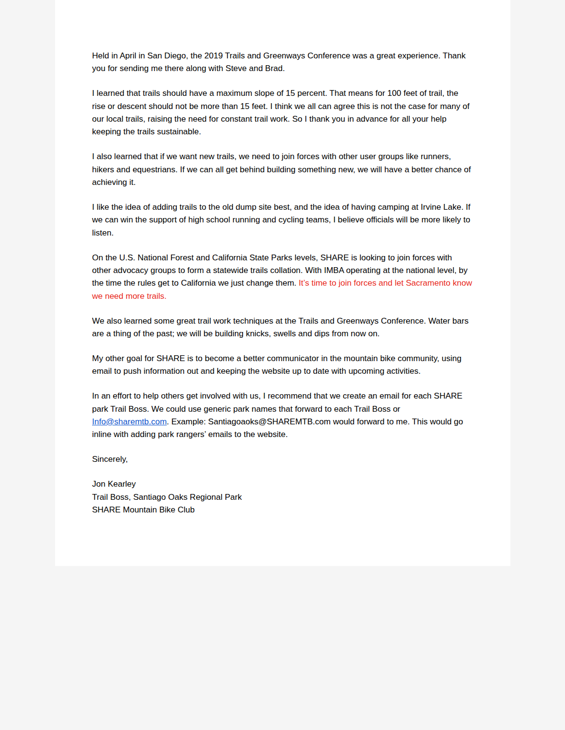Held in April in San Diego, the 2019 Trails and Greenways Conference was a great experience. Thank you for sending me there along with Steve and Brad.
I learned that trails should have a maximum slope of 15 percent. That means for 100 feet of trail, the rise or descent should not be more than 15 feet. I think we all can agree this is not the case for many of our local trails, raising the need for constant trail work. So I thank you in advance for all your help keeping the trails sustainable.
I also learned that if we want new trails, we need to join forces with other user groups like runners, hikers and equestrians. If we can all get behind building something new, we will have a better chance of achieving it.
I like the idea of adding trails to the old dump site best, and the idea of having camping at Irvine Lake. If we can win the support of high school running and cycling teams, I believe officials will be more likely to listen.
On the U.S. National Forest and California State Parks levels, SHARE is looking to join forces with other advocacy groups to form a statewide trails collation. With IMBA operating at the national level, by the time the rules get to California we just change them. It’s time to join forces and let Sacramento know we need more trails.
We also learned some great trail work techniques at the Trails and Greenways Conference. Water bars are a thing of the past; we will be building knicks, swells and dips from now on.
My other goal for SHARE is to become a better communicator in the mountain bike community, using email to push information out and keeping the website up to date with upcoming activities.
In an effort to help others get involved with us, I recommend that we create an email for each SHARE park Trail Boss. We could use generic park names that forward to each Trail Boss or Info@sharemtb.com. Example: Santiagoaoks@SHAREMTB.com would forward to me. This would go inline with adding park rangers’ emails to the website.
Sincerely,
Jon Kearley
Trail Boss, Santiago Oaks Regional Park
SHARE Mountain Bike Club